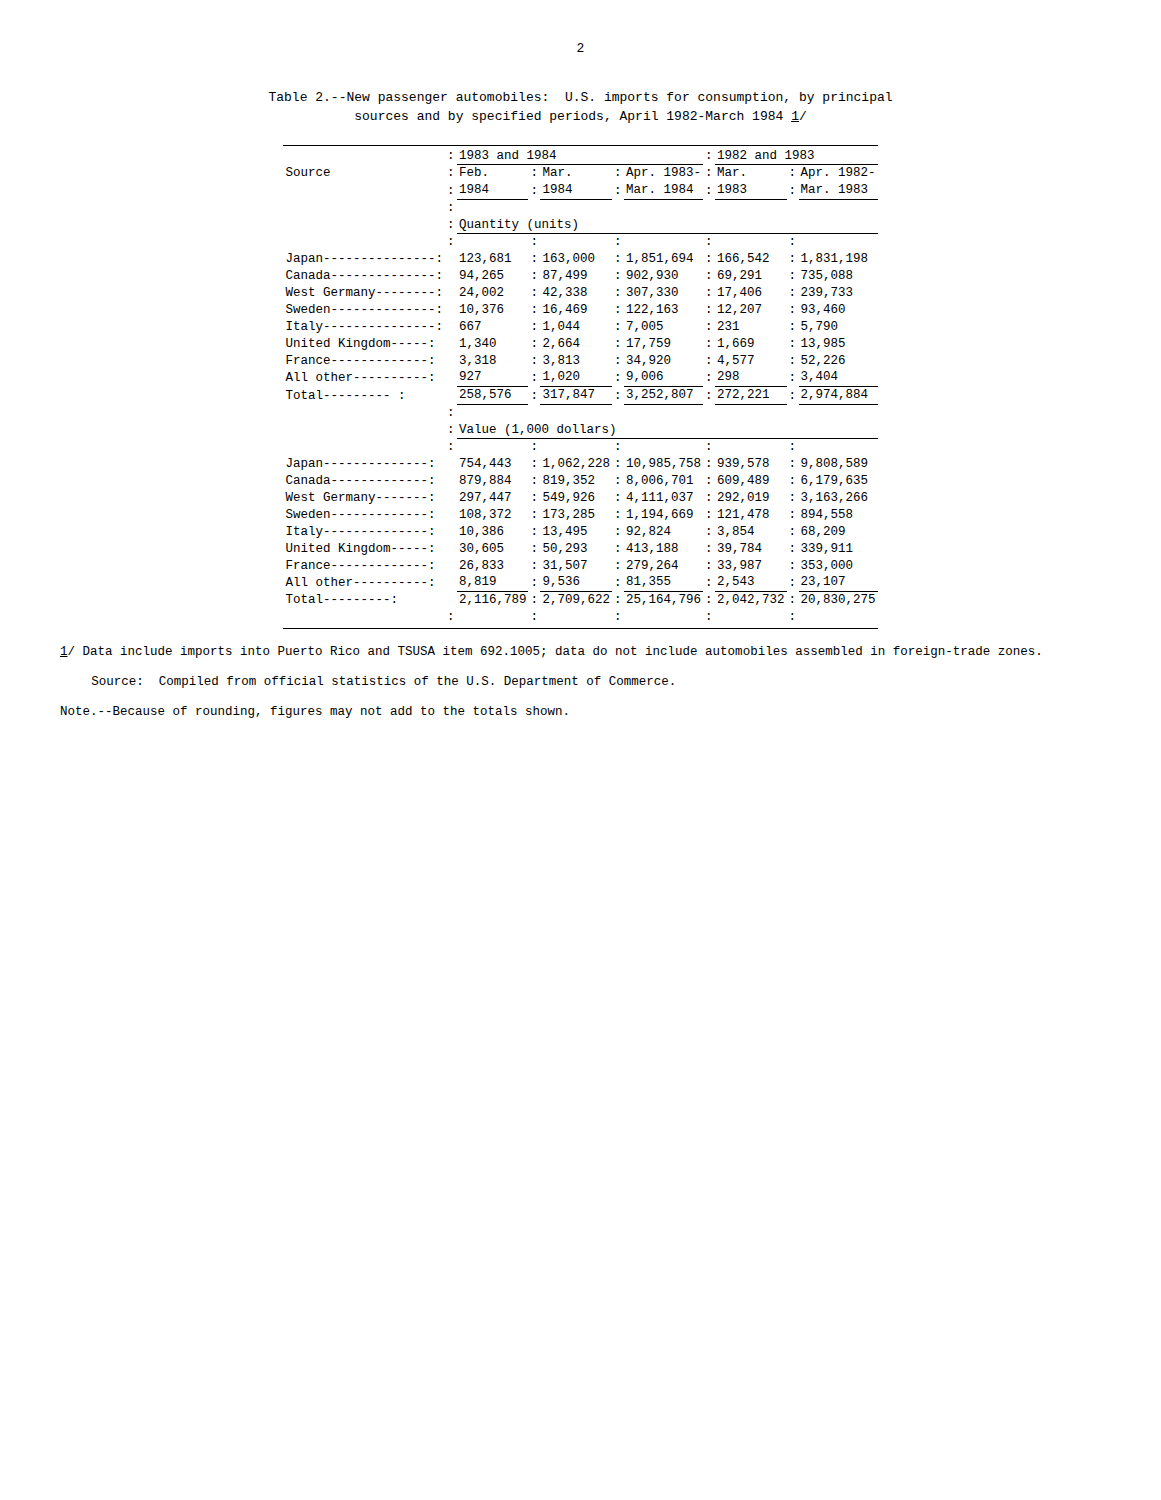2
Table 2.--New passenger automobiles: U.S. imports for consumption, by principal
sources and by specified periods, April 1982-March 1984 1/
| | : | 1983 and 1984 | : | 1982 and 1983 |
| Source | : | Feb. | : | Mar. | : | Apr. 1983- | : | Mar. | : | Apr. 1982- |
| | : | 1984 | : | 1984 | : | Mar. 1984 | : | 1983 | : | Mar. 1983 |
| | : | |
| | : | Quantity (units) |
| | : | | : | | : | | : | | : | |
| Japan---------------: | | 123,681 | : | 163,000 | : | 1,851,694 | : | 166,542 | : | 1,831,198 |
| Canada--------------: | | 94,265 | : | 87,499 | : | 902,930 | : | 69,291 | : | 735,088 |
| West Germany--------: | | 24,002 | : | 42,338 | : | 307,330 | : | 17,406 | : | 239,733 |
| Sweden--------------: | | 10,376 | : | 16,469 | : | 122,163 | : | 12,207 | : | 93,460 |
| Italy---------------: | | 667 | : | 1,044 | : | 7,005 | : | 231 | : | 5,790 |
| United Kingdom-----: | | 1,340 | : | 2,664 | : | 17,759 | : | 1,669 | : | 13,985 |
| France-------------: | | 3,318 | : | 3,813 | : | 34,920 | : | 4,577 | : | 52,226 |
| All other----------: | | 927 | : | 1,020 | : | 9,006 | : | 298 | : | 3,404 |
| Total--------- : | | 258,576 | : | 317,847 | : | 3,252,807 | : | 272,221 | : | 2,974,884 |
| | : | |
| | : | Value (1,000 dollars) |
| | : | | : | | : | | : | | : | |
| Japan--------------: | | 754,443 | : | 1,062,228 | : | 10,985,758 | : | 939,578 | : | 9,808,589 |
| Canada-------------: | | 879,884 | : | 819,352 | : | 8,006,701 | : | 609,489 | : | 6,179,635 |
| West Germany-------: | | 297,447 | : | 549,926 | : | 4,111,037 | : | 292,019 | : | 3,163,266 |
| Sweden-------------: | | 108,372 | : | 173,285 | : | 1,194,669 | : | 121,478 | : | 894,558 |
| Italy--------------: | | 10,386 | : | 13,495 | : | 92,824 | : | 3,854 | : | 68,209 |
| United Kingdom-----: | | 30,605 | : | 50,293 | : | 413,188 | : | 39,784 | : | 339,911 |
| France-------------: | | 26,833 | : | 31,507 | : | 279,264 | : | 33,987 | : | 353,000 |
| All other----------: | | 8,819 | : | 9,536 | : | 81,355 | : | 2,543 | : | 23,107 |
| Total---------: | | 2,116,789 | : | 2,709,622 | : | 25,164,796 | : | 2,042,732 | : | 20,830,275 |
| | : | | : | | : | | : | | : | |
1/ Data include imports into Puerto Rico and TSUSA item 692.1005; data do not include automobiles assembled in foreign-trade zones.
Source: Compiled from official statistics of the U.S. Department of Commerce.
Note.--Because of rounding, figures may not add to the totals shown.